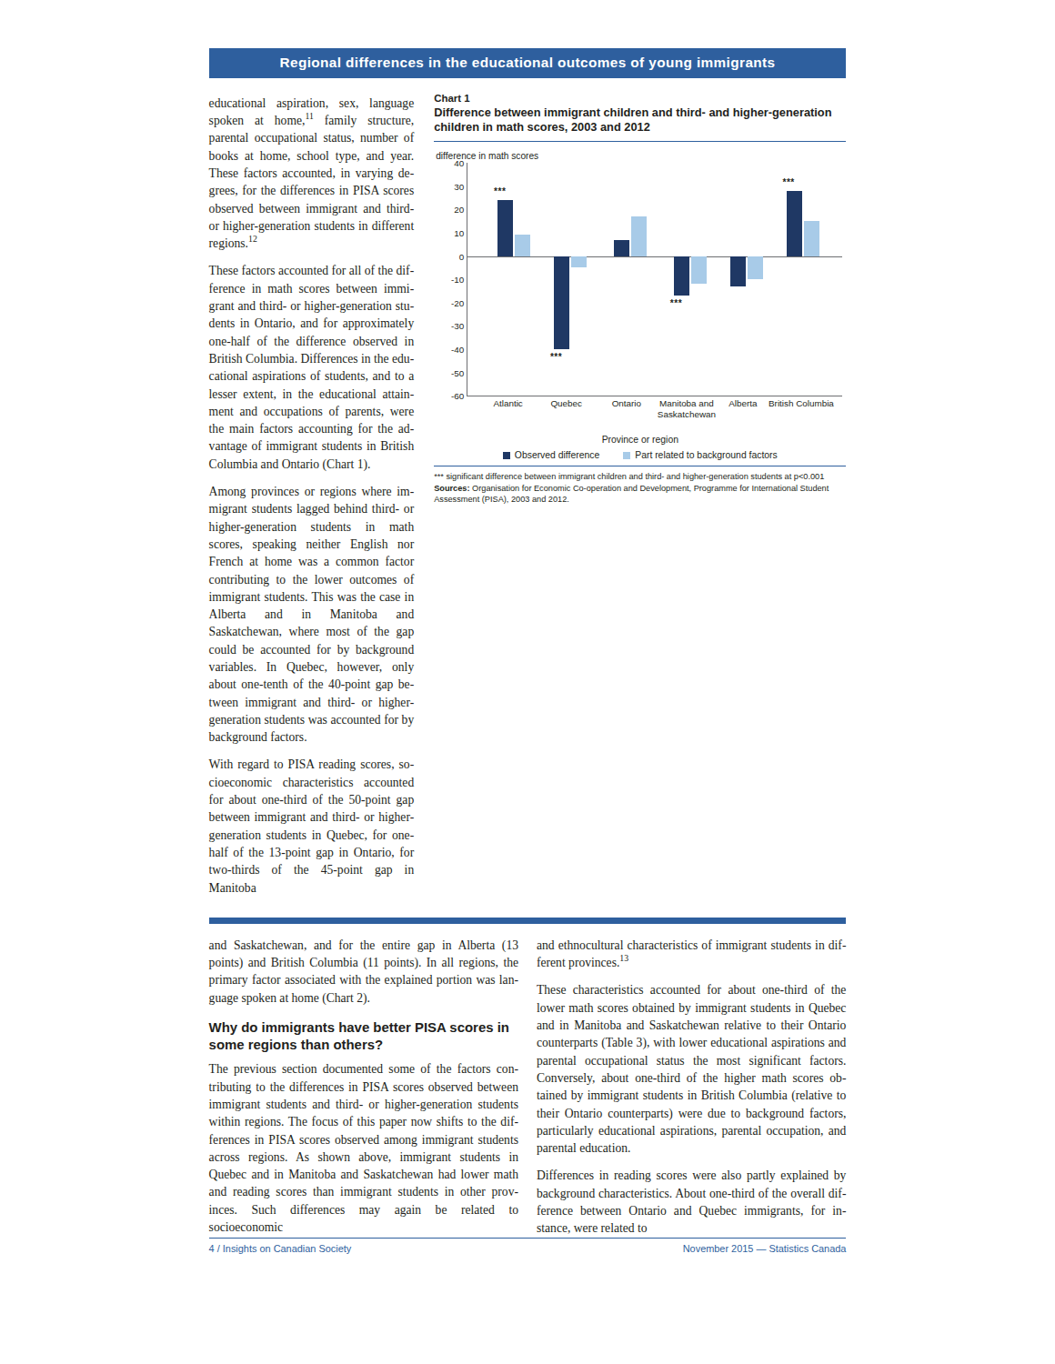Regional differences in the educational outcomes of young immigrants
educational aspiration, sex, language spoken at home,11 family structure, parental occupational status, number of books at home, school type, and year. These factors accounted, in varying degrees, for the differences in PISA scores observed between immigrant and third- or higher-generation students in different regions.12
These factors accounted for all of the difference in math scores between immigrant and third- or higher-generation students in Ontario, and for approximately one-half of the difference observed in British Columbia. Differences in the educational aspirations of students, and to a lesser extent, in the educational attainment and occupations of parents, were the main factors accounting for the advantage of immigrant students in British Columbia and Ontario (Chart 1).
Among provinces or regions where immigrant students lagged behind third- or higher-generation students in math scores, speaking neither English nor French at home was a common factor contributing to the lower outcomes of immigrant students. This was the case in Alberta and in Manitoba and Saskatchewan, where most of the gap could be accounted for by background variables. In Quebec, however, only about one-tenth of the 40-point gap between immigrant and third- or higher-generation students was accounted for by background factors.
With regard to PISA reading scores, socioeconomic characteristics accounted for about one-third of the 50-point gap between immigrant and third- or higher-generation students in Quebec, for one-half of the 13-point gap in Ontario, for two-thirds of the 45-point gap in Manitoba
Chart 1
Difference between immigrant children and third- and higher-generation children in math scores, 2003 and 2012
difference in math scores
40
30
20
10
0
-10
-20
-30
-40
-50
-60
***
***
***
***
Atlantic
Quebec
Ontario
Manitoba and
Saskatchewan
Alberta
British Columbia
Province or region
Observed difference
Part related to background factors
*** significant difference between immigrant children and third- and higher-generation students at p<0.001
Sources: Organisation for Economic Co-operation and Development, Programme for International Student Assessment (PISA), 2003 and 2012.
and Saskatchewan, and for the entire gap in Alberta (13 points) and British Columbia (11 points). In all regions, the primary factor associated with the explained portion was language spoken at home (Chart 2).
Why do immigrants have better PISA scores in some regions than others?
The previous section documented some of the factors contributing to the differences in PISA scores observed between immigrant students and third- or higher-generation students within regions. The focus of this paper now shifts to the differences in PISA scores observed among immigrant students across regions. As shown above, immigrant students in Quebec and in Manitoba and Saskatchewan had lower math and reading scores than immigrant students in other provinces. Such differences may again be related to socioeconomic
and ethnocultural characteristics of immigrant students in different provinces.13
These characteristics accounted for about one-third of the lower math scores obtained by immigrant students in Quebec and in Manitoba and Saskatchewan relative to their Ontario counterparts (Table 3), with lower educational aspirations and parental occupational status the most significant factors. Conversely, about one-third of the higher math scores obtained by immigrant students in British Columbia (relative to their Ontario counterparts) were due to background factors, particularly educational aspirations, parental occupation, and parental education.
Differences in reading scores were also partly explained by background characteristics. About one-third of the overall difference between Ontario and Quebec immigrants, for instance, were related to
4 / Insights on Canadian Society
November 2015 — Statistics Canada